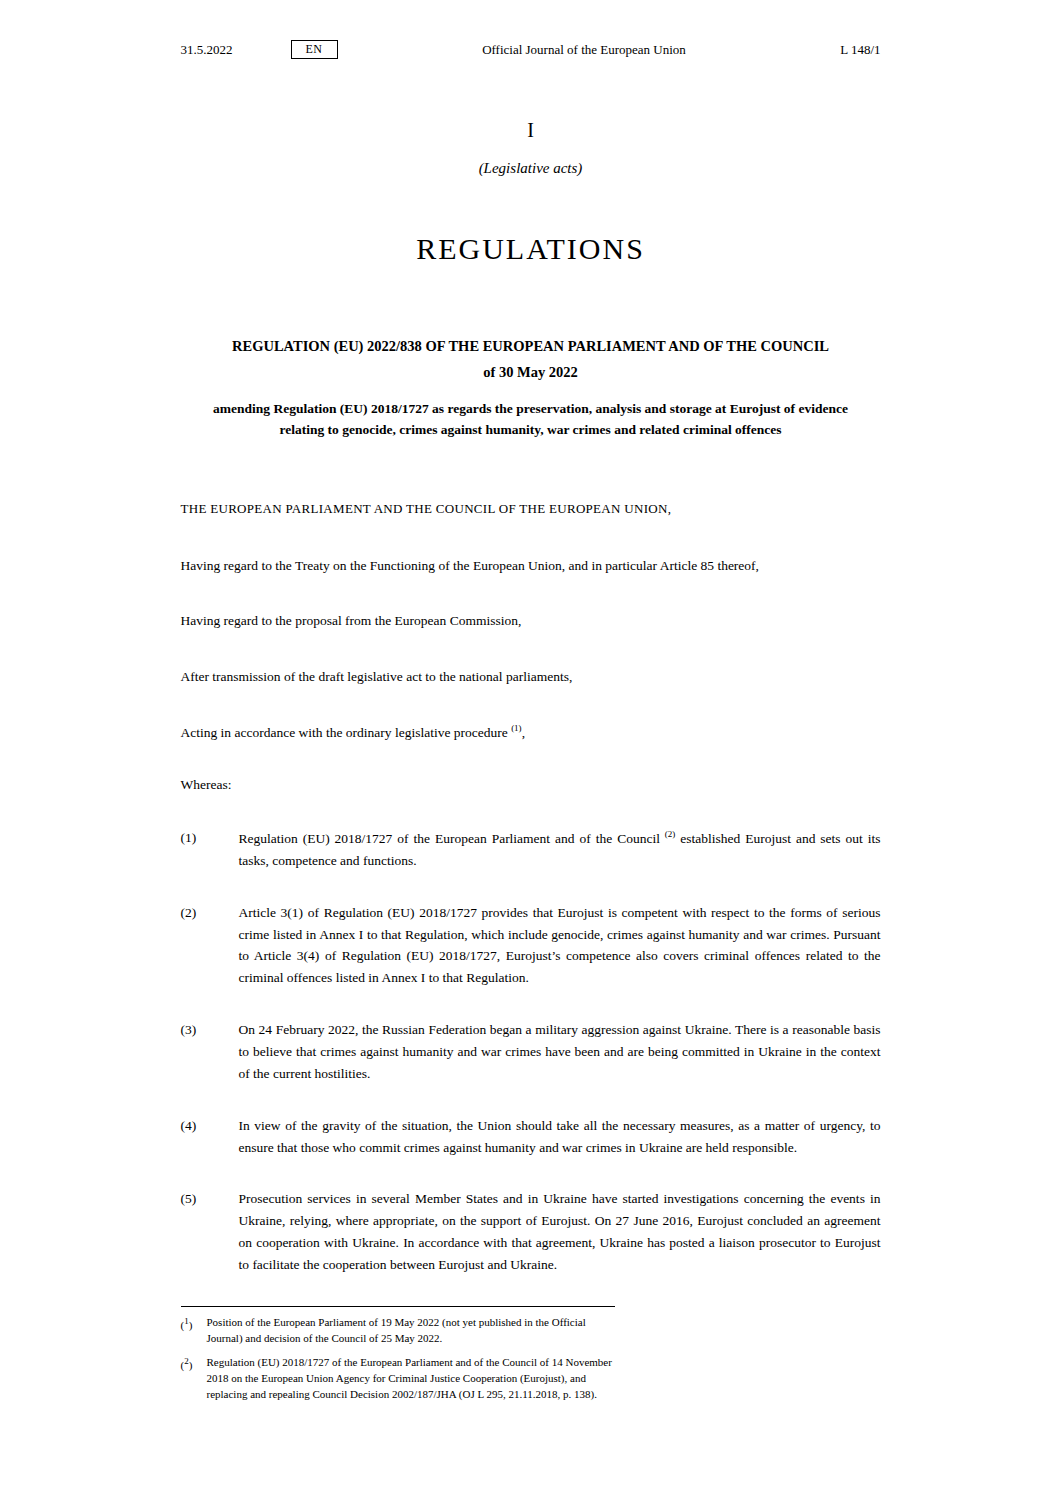31.5.2022
EN
Official Journal of the European Union
L 148/1
I
(Legislative acts)
REGULATIONS
REGULATION (EU) 2022/838 OF THE EUROPEAN PARLIAMENT AND OF THE COUNCIL
of 30 May 2022
amending Regulation (EU) 2018/1727 as regards the preservation, analysis and storage at Eurojust of evidence relating to genocide, crimes against humanity, war crimes and related criminal offences
THE EUROPEAN PARLIAMENT AND THE COUNCIL OF THE EUROPEAN UNION,
Having regard to the Treaty on the Functioning of the European Union, and in particular Article 85 thereof,
Having regard to the proposal from the European Commission,
After transmission of the draft legislative act to the national parliaments,
Acting in accordance with the ordinary legislative procedure (1),
Whereas:
(1) Regulation (EU) 2018/1727 of the European Parliament and of the Council (2) established Eurojust and sets out its tasks, competence and functions.
(2) Article 3(1) of Regulation (EU) 2018/1727 provides that Eurojust is competent with respect to the forms of serious crime listed in Annex I to that Regulation, which include genocide, crimes against humanity and war crimes. Pursuant to Article 3(4) of Regulation (EU) 2018/1727, Eurojust’s competence also covers criminal offences related to the criminal offences listed in Annex I to that Regulation.
(3) On 24 February 2022, the Russian Federation began a military aggression against Ukraine. There is a reasonable basis to believe that crimes against humanity and war crimes have been and are being committed in Ukraine in the context of the current hostilities.
(4) In view of the gravity of the situation, the Union should take all the necessary measures, as a matter of urgency, to ensure that those who commit crimes against humanity and war crimes in Ukraine are held responsible.
(5) Prosecution services in several Member States and in Ukraine have started investigations concerning the events in Ukraine, relying, where appropriate, on the support of Eurojust. On 27 June 2016, Eurojust concluded an agreement on cooperation with Ukraine. In accordance with that agreement, Ukraine has posted a liaison prosecutor to Eurojust to facilitate the cooperation between Eurojust and Ukraine.
(1)
Position of the European Parliament of 19 May 2022 (not yet published in the Official Journal) and decision of the Council of 25 May 2022.
(2)
Regulation (EU) 2018/1727 of the European Parliament and of the Council of 14 November 2018 on the European Union Agency for Criminal Justice Cooperation (Eurojust), and replacing and repealing Council Decision 2002/187/JHA (OJ L 295, 21.11.2018, p. 138).